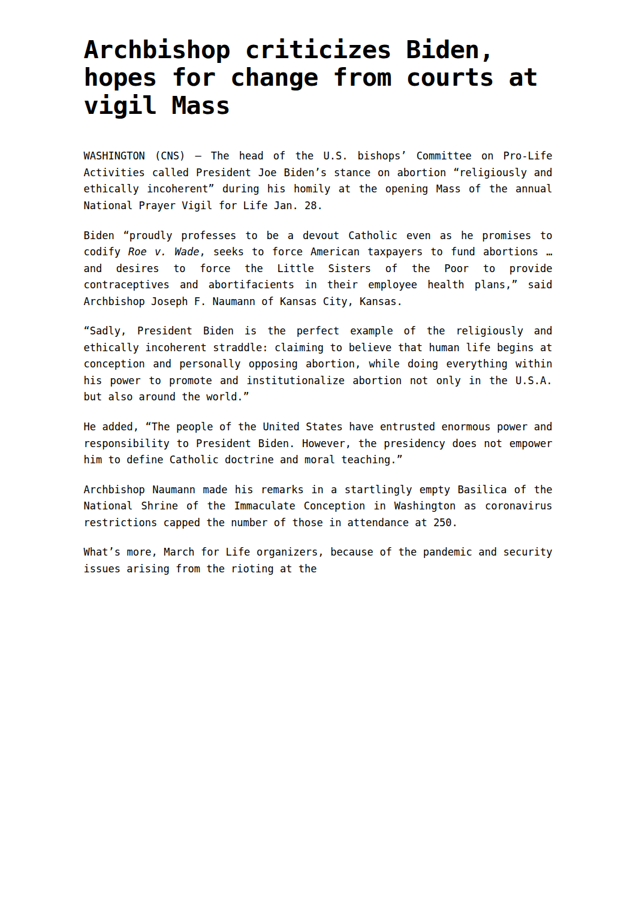Archbishop criticizes Biden, hopes for change from courts at vigil Mass
WASHINGTON (CNS) — The head of the U.S. bishops’ Committee on Pro-Life Activities called President Joe Biden’s stance on abortion “religiously and ethically incoherent” during his homily at the opening Mass of the annual National Prayer Vigil for Life Jan. 28.
Biden “proudly professes to be a devout Catholic even as he promises to codify Roe v. Wade, seeks to force American taxpayers to fund abortions … and desires to force the Little Sisters of the Poor to provide contraceptives and abortifacients in their employee health plans,” said Archbishop Joseph F. Naumann of Kansas City, Kansas.
“Sadly, President Biden is the perfect example of the religiously and ethically incoherent straddle: claiming to believe that human life begins at conception and personally opposing abortion, while doing everything within his power to promote and institutionalize abortion not only in the U.S.A. but also around the world.”
He added, “The people of the United States have entrusted enormous power and responsibility to President Biden. However, the presidency does not empower him to define Catholic doctrine and moral teaching.”
Archbishop Naumann made his remarks in a startlingly empty Basilica of the National Shrine of the Immaculate Conception in Washington as coronavirus restrictions capped the number of those in attendance at 250.
What’s more, March for Life organizers, because of the pandemic and security issues arising from the rioting at the